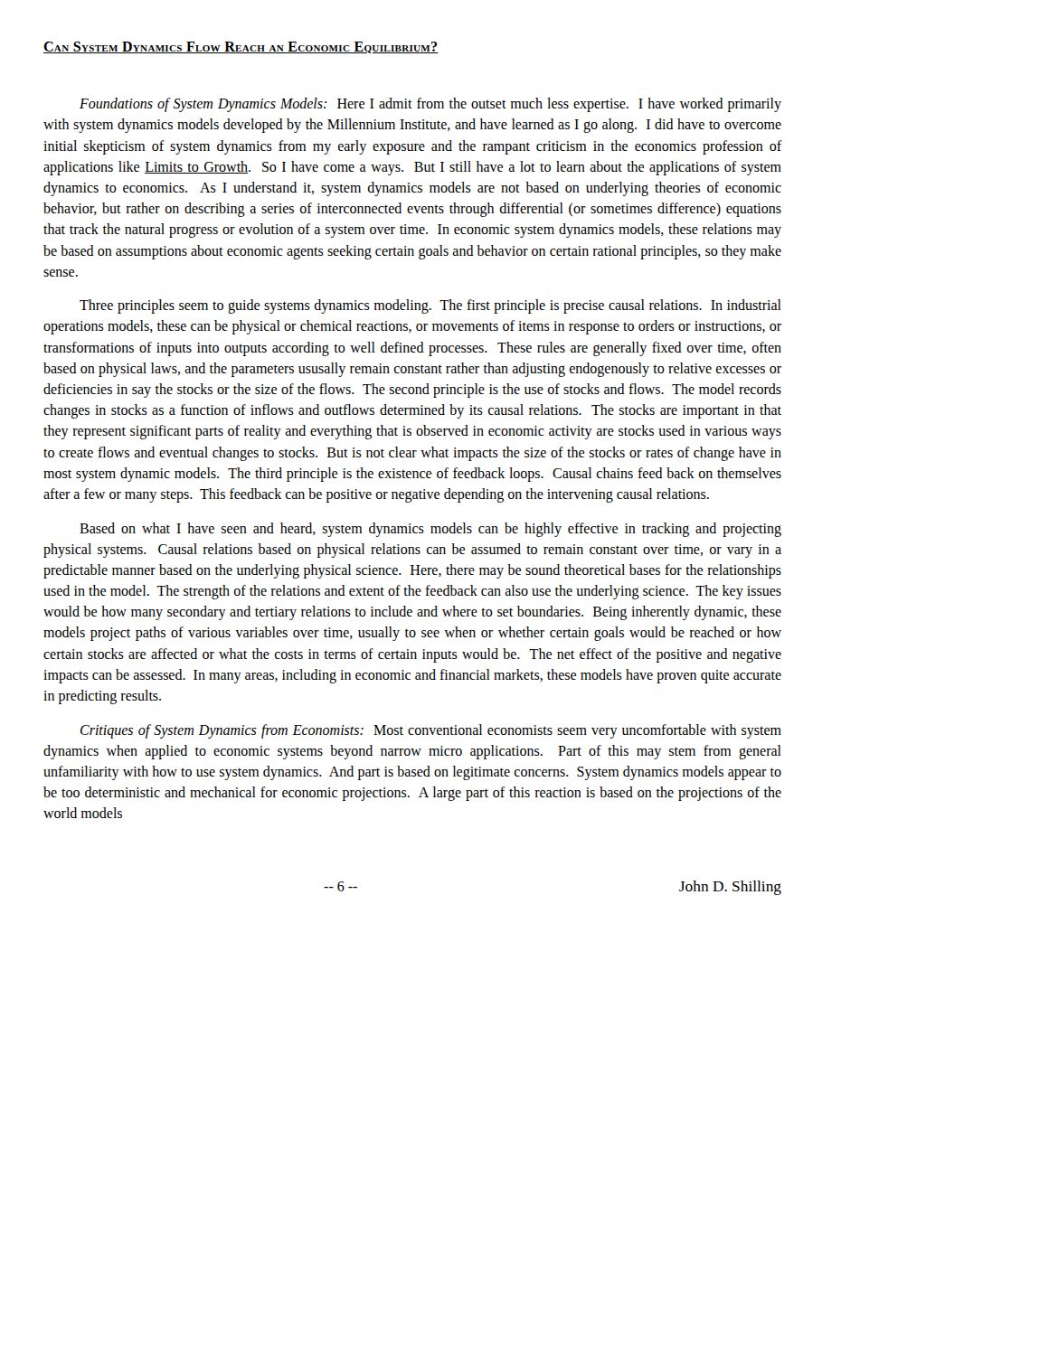Can System Dynamics Flow Reach an Economic Equilibrium?
Foundations of System Dynamics Models: Here I admit from the outset much less expertise. I have worked primarily with system dynamics models developed by the Millennium Institute, and have learned as I go along. I did have to overcome initial skepticism of system dynamics from my early exposure and the rampant criticism in the economics profession of applications like Limits to Growth. So I have come a ways. But I still have a lot to learn about the applications of system dynamics to economics. As I understand it, system dynamics models are not based on underlying theories of economic behavior, but rather on describing a series of interconnected events through differential (or sometimes difference) equations that track the natural progress or evolution of a system over time. In economic system dynamics models, these relations may be based on assumptions about economic agents seeking certain goals and behavior on certain rational principles, so they make sense.
Three principles seem to guide systems dynamics modeling. The first principle is precise causal relations. In industrial operations models, these can be physical or chemical reactions, or movements of items in response to orders or instructions, or transformations of inputs into outputs according to well defined processes. These rules are generally fixed over time, often based on physical laws, and the parameters ususally remain constant rather than adjusting endogenously to relative excesses or deficiencies in say the stocks or the size of the flows. The second principle is the use of stocks and flows. The model records changes in stocks as a function of inflows and outflows determined by its causal relations. The stocks are important in that they represent significant parts of reality and everything that is observed in economic activity are stocks used in various ways to create flows and eventual changes to stocks. But is not clear what impacts the size of the stocks or rates of change have in most system dynamic models. The third principle is the existence of feedback loops. Causal chains feed back on themselves after a few or many steps. This feedback can be positive or negative depending on the intervening causal relations.
Based on what I have seen and heard, system dynamics models can be highly effective in tracking and projecting physical systems. Causal relations based on physical relations can be assumed to remain constant over time, or vary in a predictable manner based on the underlying physical science. Here, there may be sound theoretical bases for the relationships used in the model. The strength of the relations and extent of the feedback can also use the underlying science. The key issues would be how many secondary and tertiary relations to include and where to set boundaries. Being inherently dynamic, these models project paths of various variables over time, usually to see when or whether certain goals would be reached or how certain stocks are affected or what the costs in terms of certain inputs would be. The net effect of the positive and negative impacts can be assessed. In many areas, including in economic and financial markets, these models have proven quite accurate in predicting results.
Critiques of System Dynamics from Economists: Most conventional economists seem very uncomfortable with system dynamics when applied to economic systems beyond narrow micro applications. Part of this may stem from general unfamiliarity with how to use system dynamics. And part is based on legitimate concerns. System dynamics models appear to be too deterministic and mechanical for economic projections. A large part of this reaction is based on the projections of the world models
-- 6 --
John D. Shilling